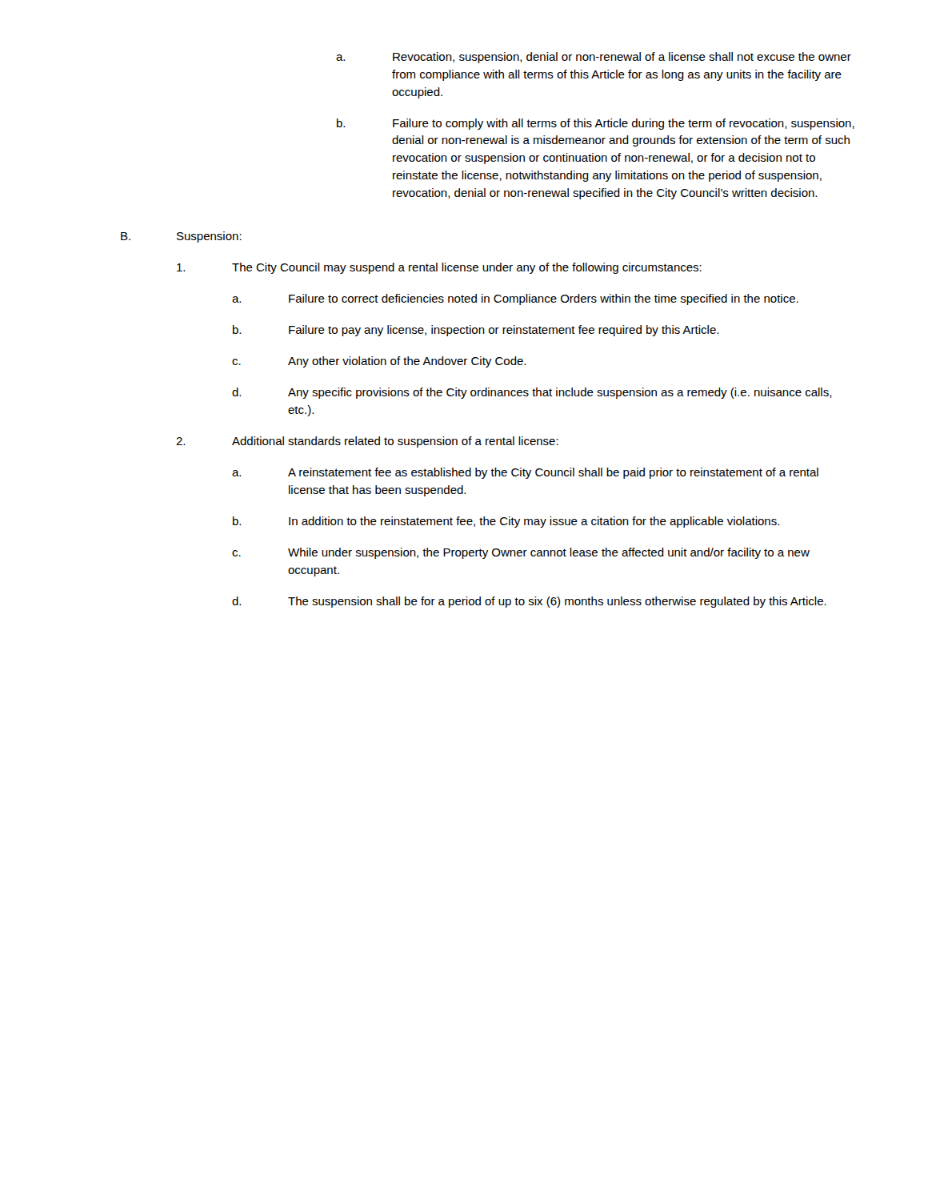a.
Revocation, suspension, denial or non-renewal of a license shall not excuse the owner from compliance with all terms of this Article for as long as any units in the facility are occupied.
b.
Failure to comply with all terms of this Article during the term of revocation, suspension, denial or non-renewal is a misdemeanor and grounds for extension of the term of such revocation or suspension or continuation of non-renewal, or for a decision not to reinstate the license, notwithstanding any limitations on the period of suspension, revocation, denial or non-renewal specified in the City Council’s written decision.
B.
Suspension:
1.
The City Council may suspend a rental license under any of the following circumstances:
a.
Failure to correct deficiencies noted in Compliance Orders within the time specified in the notice.
b.
Failure to pay any license, inspection or reinstatement fee required by this Article.
c.
Any other violation of the Andover City Code.
d.
Any specific provisions of the City ordinances that include suspension as a remedy (i.e. nuisance calls, etc.).
2.
Additional standards related to suspension of a rental license:
a.
A reinstatement fee as established by the City Council shall be paid prior to reinstatement of a rental license that has been suspended.
b.
In addition to the reinstatement fee, the City may issue a citation for the applicable violations.
c.
While under suspension, the Property Owner cannot lease the affected unit and/or facility to a new occupant.
d.
The suspension shall be for a period of up to six (6) months unless otherwise regulated by this Article.